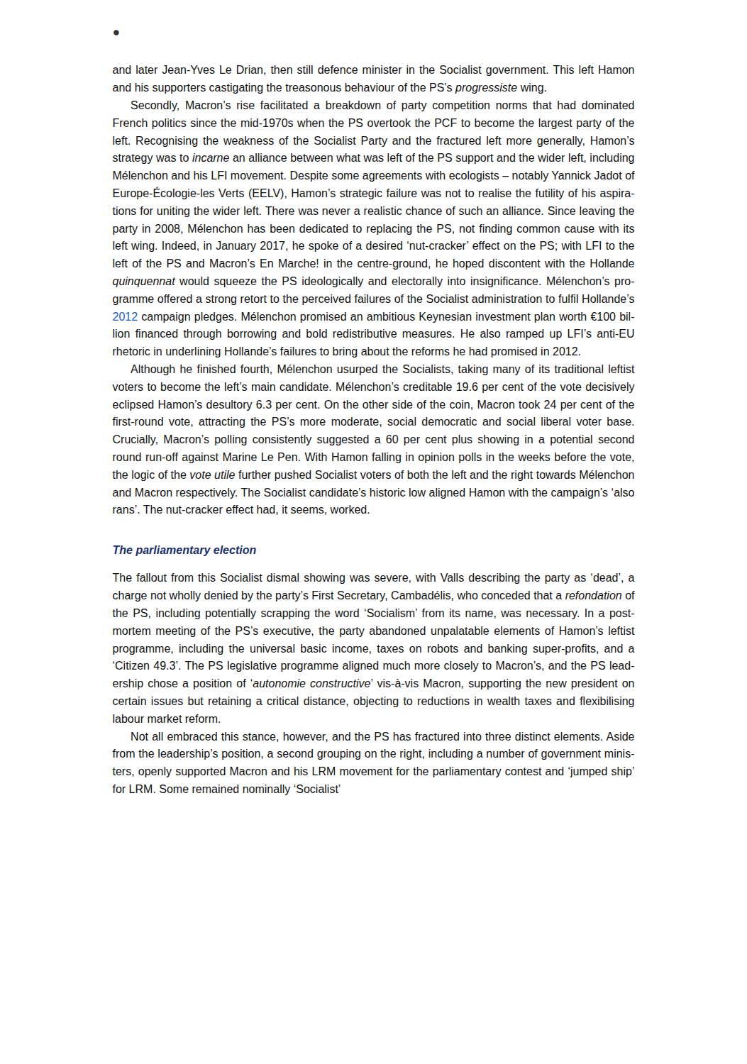●
and later Jean-Yves Le Drian, then still defence minister in the Socialist government. This left Hamon and his supporters castigating the treasonous behaviour of the PS’s progressiste wing.
Secondly, Macron’s rise facilitated a breakdown of party competition norms that had dominated French politics since the mid-1970s when the PS overtook the PCF to become the largest party of the left. Recognising the weakness of the Socialist Party and the fractured left more generally, Hamon’s strategy was to incarne an alliance between what was left of the PS support and the wider left, including Mélenchon and his LFI movement. Despite some agreements with ecologists – notably Yannick Jadot of Europe-Écologie-les Verts (EELV), Hamon’s strategic failure was not to realise the futility of his aspirations for uniting the wider left. There was never a realistic chance of such an alliance. Since leaving the party in 2008, Mélenchon has been dedicated to replacing the PS, not finding common cause with its left wing. Indeed, in January 2017, he spoke of a desired ‘nut-cracker’ effect on the PS; with LFI to the left of the PS and Macron’s En Marche! in the centre-ground, he hoped discontent with the Hollande quinquennat would squeeze the PS ideologically and electorally into insignificance. Mélenchon’s programme offered a strong retort to the perceived failures of the Socialist administration to fulfil Hollande’s 2012 campaign pledges. Mélenchon promised an ambitious Keynesian investment plan worth €100 billion financed through borrowing and bold redistributive measures. He also ramped up LFI’s anti-EU rhetoric in underlining Hollande’s failures to bring about the reforms he had promised in 2012.
Although he finished fourth, Mélenchon usurped the Socialists, taking many of its traditional leftist voters to become the left’s main candidate. Mélenchon’s creditable 19.6 per cent of the vote decisively eclipsed Hamon’s desultory 6.3 per cent. On the other side of the coin, Macron took 24 per cent of the first-round vote, attracting the PS’s more moderate, social democratic and social liberal voter base. Crucially, Macron’s polling consistently suggested a 60 per cent plus showing in a potential second round run-off against Marine Le Pen. With Hamon falling in opinion polls in the weeks before the vote, the logic of the vote utile further pushed Socialist voters of both the left and the right towards Mélenchon and Macron respectively. The Socialist candidate’s historic low aligned Hamon with the campaign’s ‘also rans’. The nut-cracker effect had, it seems, worked.
The parliamentary election
The fallout from this Socialist dismal showing was severe, with Valls describing the party as ‘dead’, a charge not wholly denied by the party’s First Secretary, Cambadélis, who conceded that a refondation of the PS, including potentially scrapping the word ‘Socialism’ from its name, was necessary. In a post-mortem meeting of the PS’s executive, the party abandoned unpalatable elements of Hamon’s leftist programme, including the universal basic income, taxes on robots and banking super-profits, and a ‘Citizen 49.3’. The PS legislative programme aligned much more closely to Macron’s, and the PS leadership chose a position of ‘autonomie constructive’ vis-à-vis Macron, supporting the new president on certain issues but retaining a critical distance, objecting to reductions in wealth taxes and flexibilising labour market reform.
Not all embraced this stance, however, and the PS has fractured into three distinct elements. Aside from the leadership’s position, a second grouping on the right, including a number of government ministers, openly supported Macron and his LRM movement for the parliamentary contest and ‘jumped ship’ for LRM. Some remained nominally ‘Socialist’